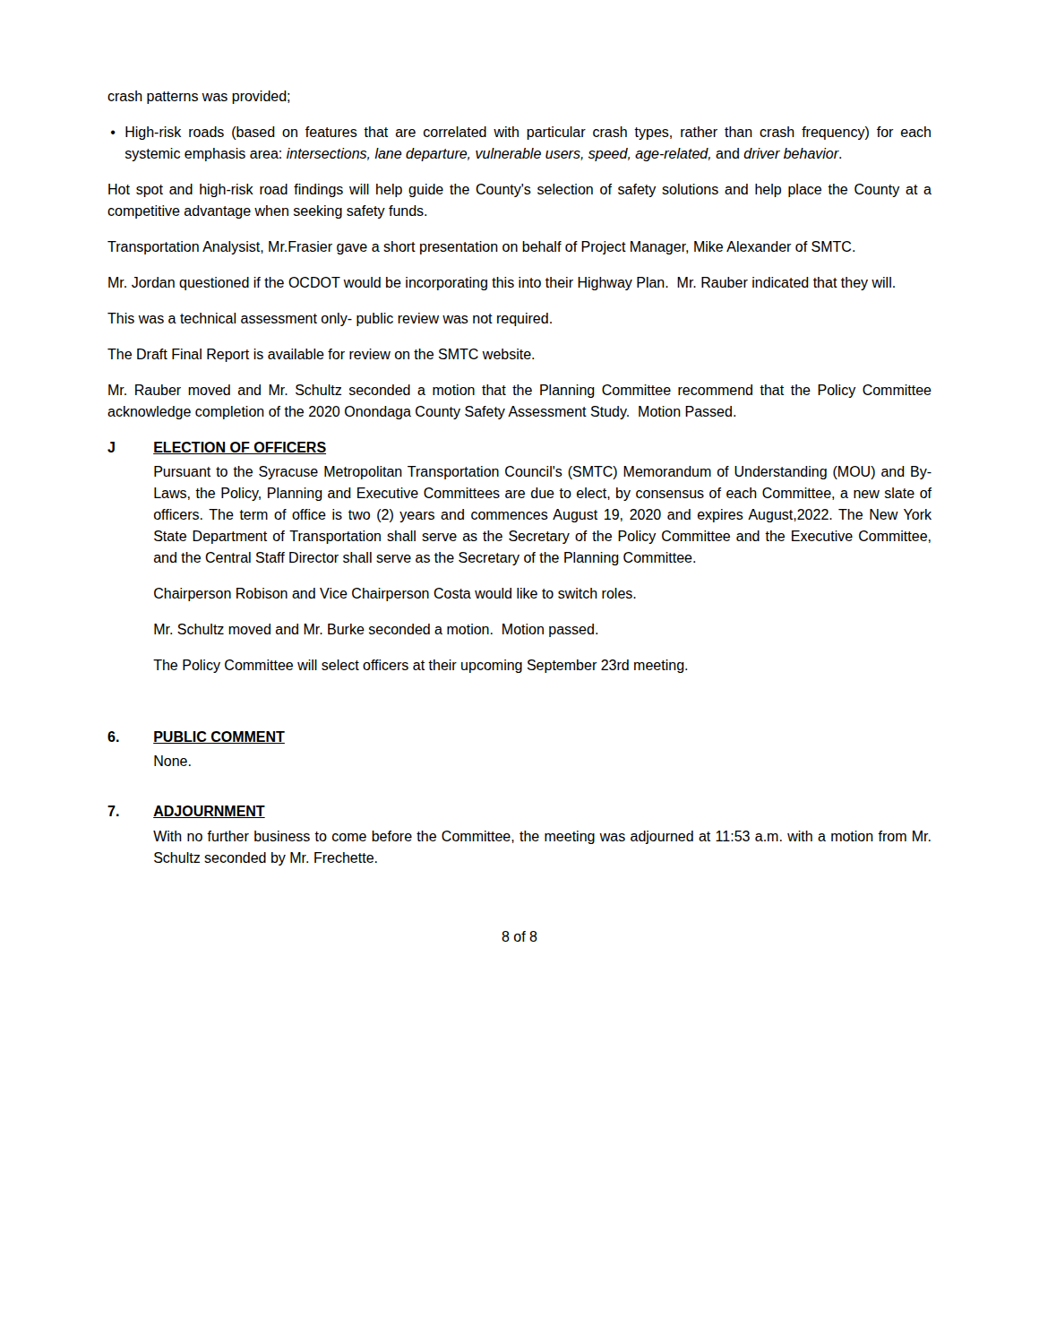crash patterns was provided;
High-risk roads (based on features that are correlated with particular crash types, rather than crash frequency) for each systemic emphasis area: intersections, lane departure, vulnerable users, speed, age-related, and driver behavior.
Hot spot and high-risk road findings will help guide the County's selection of safety solutions and help place the County at a competitive advantage when seeking safety funds.
Transportation Analysist, Mr.Frasier gave a short presentation on behalf of Project Manager, Mike Alexander of SMTC.
Mr. Jordan questioned if the OCDOT would be incorporating this into their Highway Plan. Mr. Rauber indicated that they will.
This was a technical assessment only- public review was not required.
The Draft Final Report is available for review on the SMTC website.
Mr. Rauber moved and Mr. Schultz seconded a motion that the Planning Committee recommend that the Policy Committee acknowledge completion of the 2020 Onondaga County Safety Assessment Study. Motion Passed.
J
ELECTION OF OFFICERS
Pursuant to the Syracuse Metropolitan Transportation Council's (SMTC) Memorandum of Understanding (MOU) and By-Laws, the Policy, Planning and Executive Committees are due to elect, by consensus of each Committee, a new slate of officers. The term of office is two (2) years and commences August 19, 2020 and expires August,2022. The New York State Department of Transportation shall serve as the Secretary of the Policy Committee and the Executive Committee, and the Central Staff Director shall serve as the Secretary of the Planning Committee.
Chairperson Robison and Vice Chairperson Costa would like to switch roles.
Mr. Schultz moved and Mr. Burke seconded a motion. Motion passed.
The Policy Committee will select officers at their upcoming September 23rd meeting.
6.
PUBLIC COMMENT
None.
7.
ADJOURNMENT
With no further business to come before the Committee, the meeting was adjourned at 11:53 a.m. with a motion from Mr. Schultz seconded by Mr. Frechette.
8 of 8